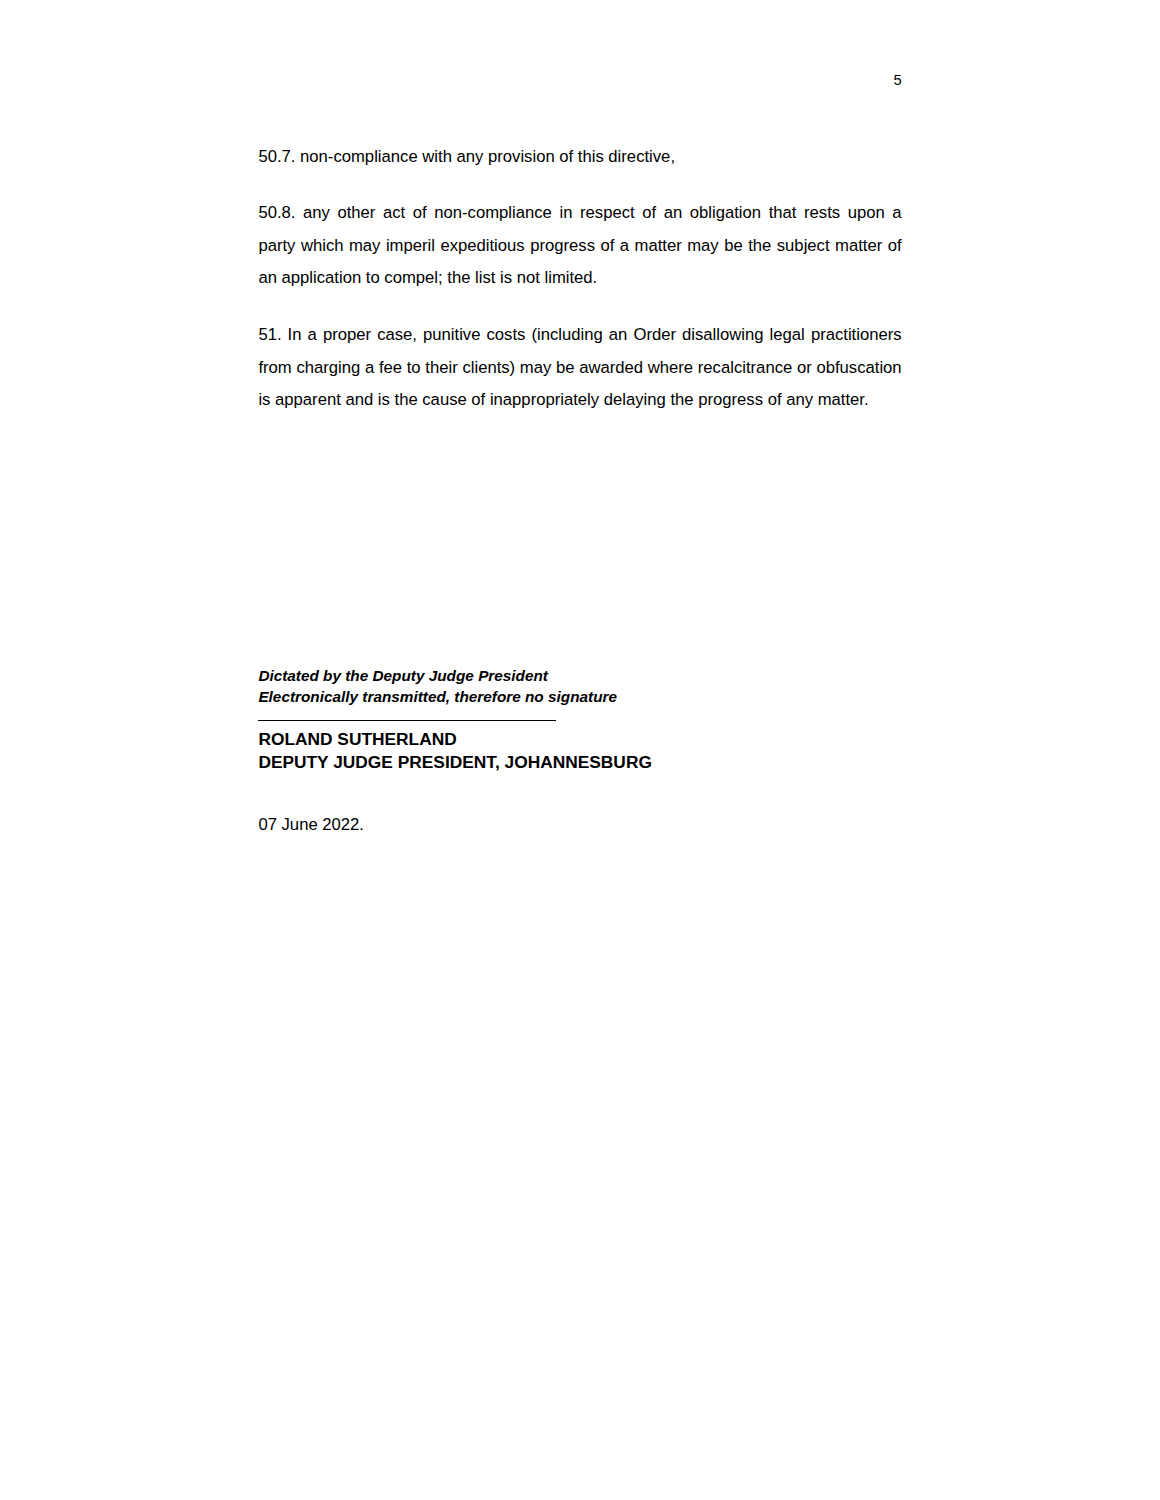5
50.7. non-compliance with any provision of this directive,
50.8. any other act of non-compliance in respect of an obligation that rests upon a party which may imperil expeditious progress of a matter may be the subject matter of an application to compel; the list is not limited.
51. In a proper case, punitive costs (including an Order disallowing legal practitioners from charging a fee to their clients) may be awarded where recalcitrance or obfuscation is apparent and is the cause of inappropriately delaying the progress of any matter.
Dictated by the Deputy Judge President
Electronically transmitted, therefore no signature
ROLAND SUTHERLAND
DEPUTY JUDGE PRESIDENT, JOHANNESBURG
07 June 2022.